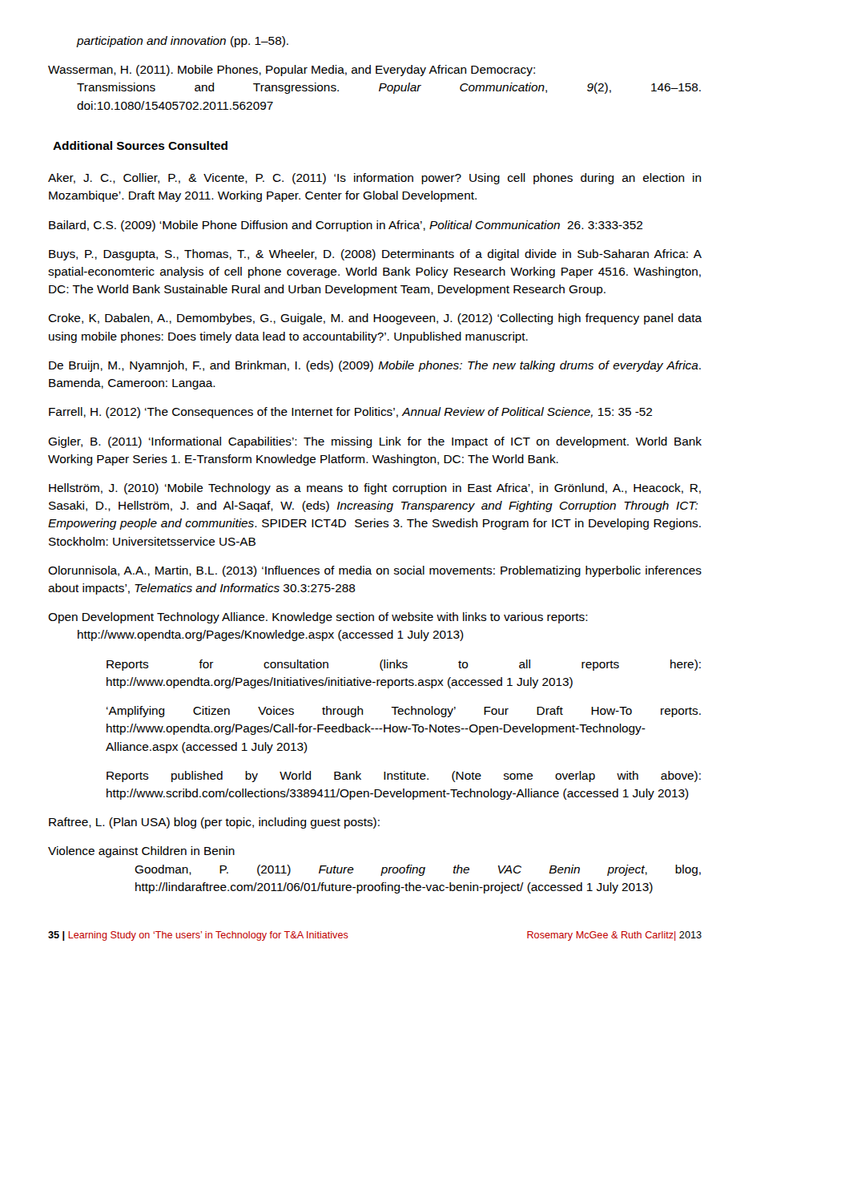participation and innovation (pp. 1–58).
Wasserman, H. (2011). Mobile Phones, Popular Media, and Everyday African Democracy: Transmissions and Transgressions. Popular Communication, 9(2), 146–158. doi:10.1080/15405702.2011.562097
Additional Sources Consulted
Aker, J. C., Collier, P., & Vicente, P. C. (2011) ‘Is information power? Using cell phones during an election in Mozambique’. Draft May 2011. Working Paper. Center for Global Development.
Bailard, C.S. (2009) ‘Mobile Phone Diffusion and Corruption in Africa’, Political Communication 26. 3:333-352
Buys, P., Dasgupta, S., Thomas, T., & Wheeler, D. (2008) Determinants of a digital divide in Sub-Saharan Africa: A spatial-economteric analysis of cell phone coverage. World Bank Policy Research Working Paper 4516. Washington, DC: The World Bank Sustainable Rural and Urban Development Team, Development Research Group.
Croke, K, Dabalen, A., Demombybes, G., Guigale, M. and Hoogeveen, J. (2012) ‘Collecting high frequency panel data using mobile phones: Does timely data lead to accountability?’. Unpublished manuscript.
De Bruijn, M., Nyamnjoh, F., and Brinkman, I. (eds) (2009) Mobile phones: The new talking drums of everyday Africa. Bamenda, Cameroon: Langaa.
Farrell, H. (2012) ‘The Consequences of the Internet for Politics’, Annual Review of Political Science, 15: 35 -52
Gigler, B. (2011) ‘Informational Capabilities’: The missing Link for the Impact of ICT on development. World Bank Working Paper Series 1. E-Transform Knowledge Platform. Washington, DC: The World Bank.
Hellström, J. (2010) ‘Mobile Technology as a means to fight corruption in East Africa’, in Grönlund, A., Heacock, R, Sasaki, D., Hellström, J. and Al-Saqaf, W. (eds) Increasing Transparency and Fighting Corruption Through ICT: Empowering people and communities. SPIDER ICT4D Series 3. The Swedish Program for ICT in Developing Regions. Stockholm: Universitetsservice US-AB
Olorunnisola, A.A., Martin, B.L. (2013) ‘Influences of media on social movements: Problematizing hyperbolic inferences about impacts’, Telematics and Informatics 30.3:275-288
Open Development Technology Alliance. Knowledge section of website with links to various reports: http://www.opendta.org/Pages/Knowledge.aspx (accessed 1 July 2013)
Reports for consultation (links to all reports here): http://www.opendta.org/Pages/Initiatives/initiative-reports.aspx (accessed 1 July 2013)
‘Amplifying Citizen Voices through Technology’ Four Draft How-To reports. http://www.opendta.org/Pages/Call-for-Feedback---How-To-Notes--Open-Development-Technology-Alliance.aspx (accessed 1 July 2013)
Reports published by World Bank Institute. (Note some overlap with above): http://www.scribd.com/collections/3389411/Open-Development-Technology-Alliance (accessed 1 July 2013)
Raftree, L. (Plan USA) blog (per topic, including guest posts):
Violence against Children in Benin
Goodman, P. (2011) Future proofing the VAC Benin project, blog, http://lindaraftree.com/2011/06/01/future-proofing-the-vac-benin-project/ (accessed 1 July 2013)
35 | Learning Study on ‘The users’ in Technology for T&A Initiatives
Rosemary McGee & Ruth Carlitz| 2013